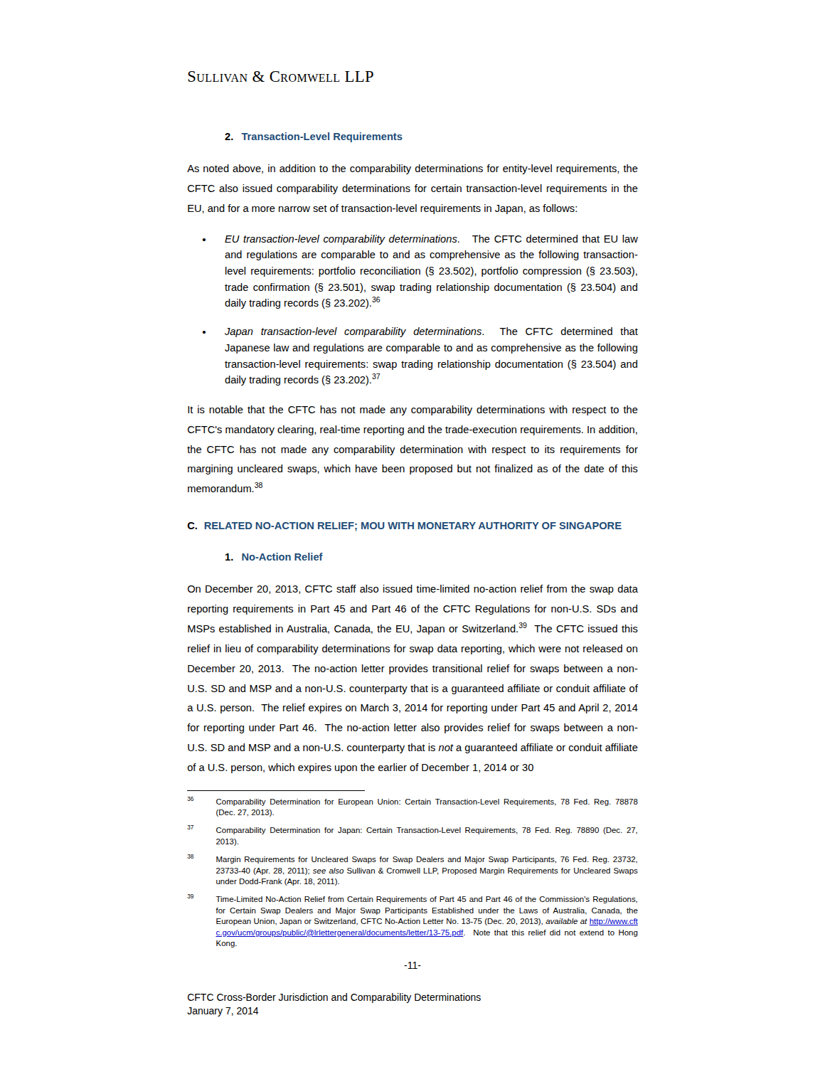Sullivan & Cromwell LLP
2. Transaction-Level Requirements
As noted above, in addition to the comparability determinations for entity-level requirements, the CFTC also issued comparability determinations for certain transaction-level requirements in the EU, and for a more narrow set of transaction-level requirements in Japan, as follows:
EU transaction-level comparability determinations. The CFTC determined that EU law and regulations are comparable to and as comprehensive as the following transaction-level requirements: portfolio reconciliation (§ 23.502), portfolio compression (§ 23.503), trade confirmation (§ 23.501), swap trading relationship documentation (§ 23.504) and daily trading records (§ 23.202).36
Japan transaction-level comparability determinations. The CFTC determined that Japanese law and regulations are comparable to and as comprehensive as the following transaction-level requirements: swap trading relationship documentation (§ 23.504) and daily trading records (§ 23.202).37
It is notable that the CFTC has not made any comparability determinations with respect to the CFTC's mandatory clearing, real-time reporting and the trade-execution requirements. In addition, the CFTC has not made any comparability determination with respect to its requirements for margining uncleared swaps, which have been proposed but not finalized as of the date of this memorandum.38
C. Related No-Action Relief; MOU with Monetary Authority of Singapore
1. No-Action Relief
On December 20, 2013, CFTC staff also issued time-limited no-action relief from the swap data reporting requirements in Part 45 and Part 46 of the CFTC Regulations for non-U.S. SDs and MSPs established in Australia, Canada, the EU, Japan or Switzerland.39 The CFTC issued this relief in lieu of comparability determinations for swap data reporting, which were not released on December 20, 2013. The no-action letter provides transitional relief for swaps between a non-U.S. SD and MSP and a non-U.S. counterparty that is a guaranteed affiliate or conduit affiliate of a U.S. person. The relief expires on March 3, 2014 for reporting under Part 45 and April 2, 2014 for reporting under Part 46. The no-action letter also provides relief for swaps between a non-U.S. SD and MSP and a non-U.S. counterparty that is not a guaranteed affiliate or conduit affiliate of a U.S. person, which expires upon the earlier of December 1, 2014 or 30
36
Comparability Determination for European Union: Certain Transaction-Level Requirements, 78 Fed. Reg. 78878 (Dec. 27, 2013).
37
Comparability Determination for Japan: Certain Transaction-Level Requirements, 78 Fed. Reg. 78890 (Dec. 27, 2013).
38
Margin Requirements for Uncleared Swaps for Swap Dealers and Major Swap Participants, 76 Fed. Reg. 23732, 23733-40 (Apr. 28, 2011); see also Sullivan & Cromwell LLP, Proposed Margin Requirements for Uncleared Swaps under Dodd-Frank (Apr. 18, 2011).
39
Time-Limited No-Action Relief from Certain Requirements of Part 45 and Part 46 of the Commission's Regulations, for Certain Swap Dealers and Major Swap Participants Established under the Laws of Australia, Canada, the European Union, Japan or Switzerland, CFTC No-Action Letter No. 13-75 (Dec. 20, 2013), available at http://www.cftc.gov/ucm/groups/public/@lrlettergeneral/documents/letter/13-75.pdf. Note that this relief did not extend to Hong Kong.
-11-
CFTC Cross-Border Jurisdiction and Comparability Determinations
January 7, 2014